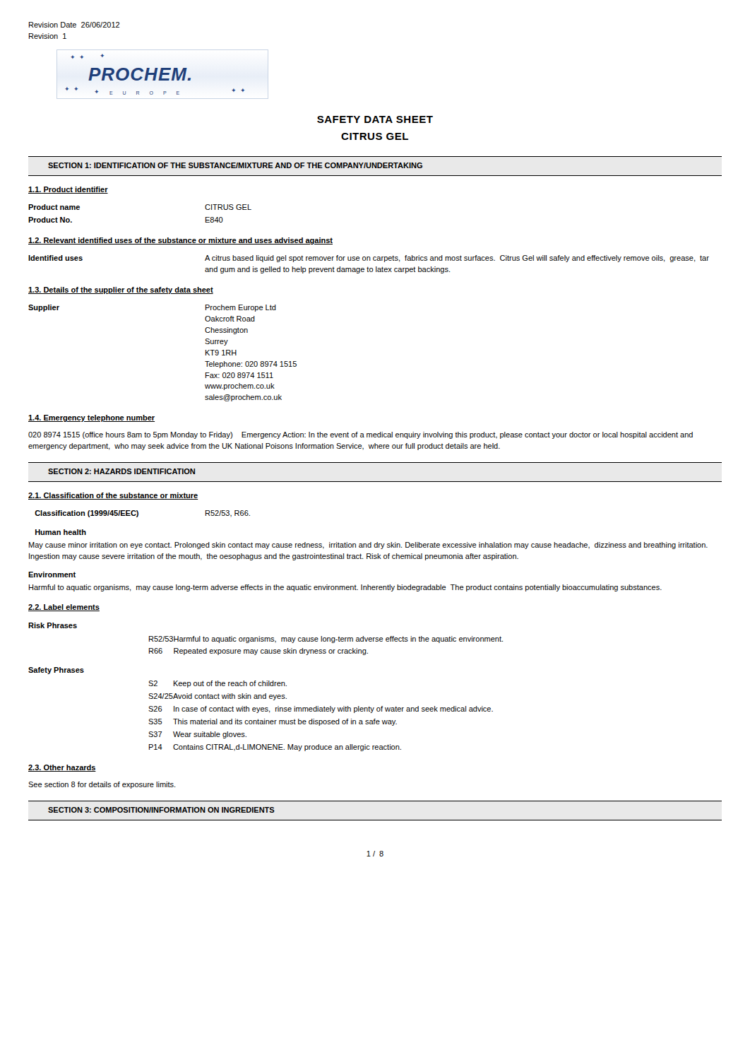Revision Date 26/06/2012
Revision 1
✦ ✦ ✦ ✦ ✦ ✦ ✦ ✦
PROCHEM.
E U R O P E
SAFETY DATA SHEET
CITRUS GEL
SECTION 1: IDENTIFICATION OF THE SUBSTANCE/MIXTURE AND OF THE COMPANY/UNDERTAKING
1.1. Product identifier
| Product name | CITRUS GEL |
| Product No. | E840 |
1.2. Relevant identified uses of the substance or mixture and uses advised against
| Identified uses | A citrus based liquid gel spot remover for use on carpets, fabrics and most surfaces. Citrus Gel will safely and effectively remove oils, grease, tar and gum and is gelled to help prevent damage to latex carpet backings. |
1.3. Details of the supplier of the safety data sheet
| Supplier | Prochem Europe Ltd Oakcroft Road Chessington Surrey KT9 1RH Telephone: 020 8974 1515 Fax: 020 8974 1511 www.prochem.co.uk sales@prochem.co.uk |
1.4. Emergency telephone number
020 8974 1515 (office hours 8am to 5pm Monday to Friday) Emergency Action: In the event of a medical enquiry involving this product, please contact your doctor or local hospital accident and emergency department, who may seek advice from the UK National Poisons Information Service, where our full product details are held.
SECTION 2: HAZARDS IDENTIFICATION
2.1. Classification of the substance or mixture
| Classification (1999/45/EEC) | R52/53, R66. |
Human health
May cause minor irritation on eye contact. Prolonged skin contact may cause redness, irritation and dry skin. Deliberate excessive inhalation may cause headache, dizziness and breathing irritation. Ingestion may cause severe irritation of the mouth, the oesophagus and the gastrointestinal tract. Risk of chemical pneumonia after aspiration.
Environment
Harmful to aquatic organisms, may cause long-term adverse effects in the aquatic environment. Inherently biodegradable The product contains potentially bioaccumulating substances.
2.2. Label elements
Risk Phrases
| R52/53 | Harmful to aquatic organisms, may cause long-term adverse effects in the aquatic environment. |
| R66 | Repeated exposure may cause skin dryness or cracking. |
Safety Phrases
| S2 | Keep out of the reach of children. |
| S24/25 | Avoid contact with skin and eyes. |
| S26 | In case of contact with eyes, rinse immediately with plenty of water and seek medical advice. |
| S35 | This material and its container must be disposed of in a safe way. |
| S37 | Wear suitable gloves. |
| P14 | Contains CITRAL,d-LIMONENE. May produce an allergic reaction. |
2.3. Other hazards
See section 8 for details of exposure limits.
SECTION 3: COMPOSITION/INFORMATION ON INGREDIENTS
1 / 8